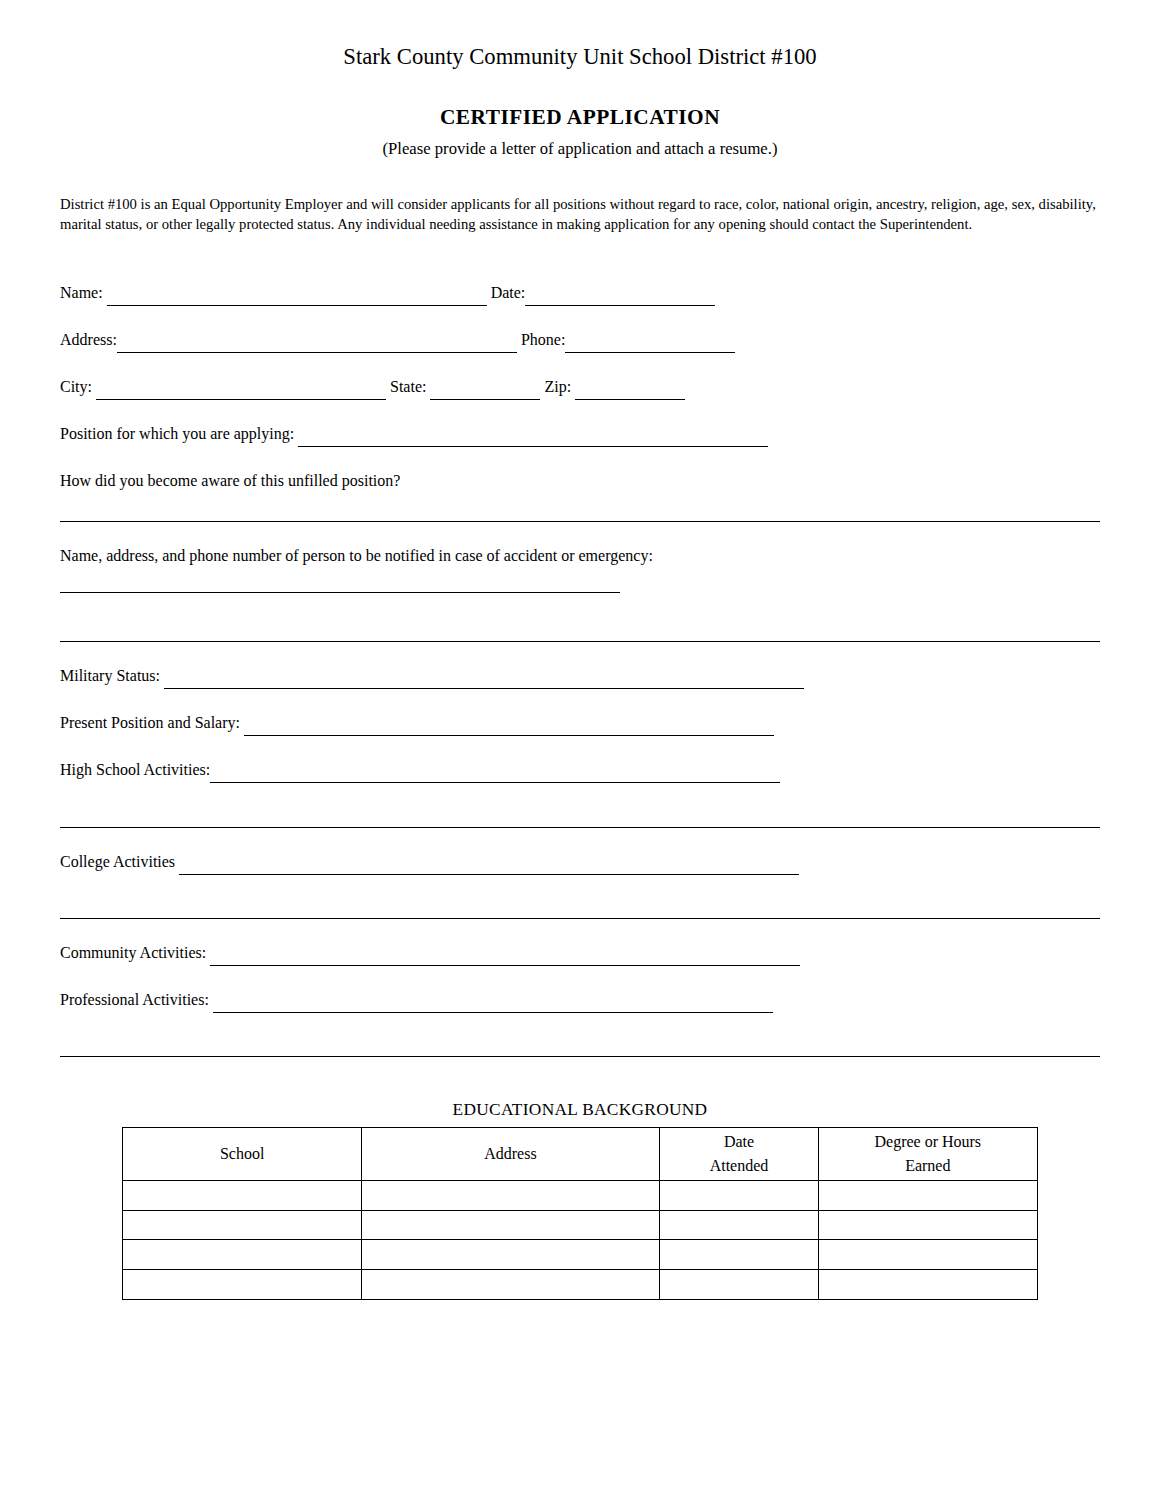Stark County Community Unit School District #100
CERTIFIED APPLICATION
(Please provide a letter of application and attach a resume.)
District #100 is an Equal Opportunity Employer and will consider applicants for all positions without regard to race, color, national origin, ancestry, religion, age, sex, disability, marital status, or other legally protected status. Any individual needing assistance in making application for any opening should contact the Superintendent.
Name: Date:
Address: Phone:
City: State: Zip:
Position for which you are applying:
How did you become aware of this unfilled position?
Name, address, and phone number of person to be notified in case of accident or emergency:
Military Status:
Present Position and Salary:
High School Activities:
College Activities
Community Activities:
Professional Activities:
EDUCATIONAL BACKGROUND
| School | Address | Date Attended | Degree or Hours Earned |
| --- | --- | --- | --- |